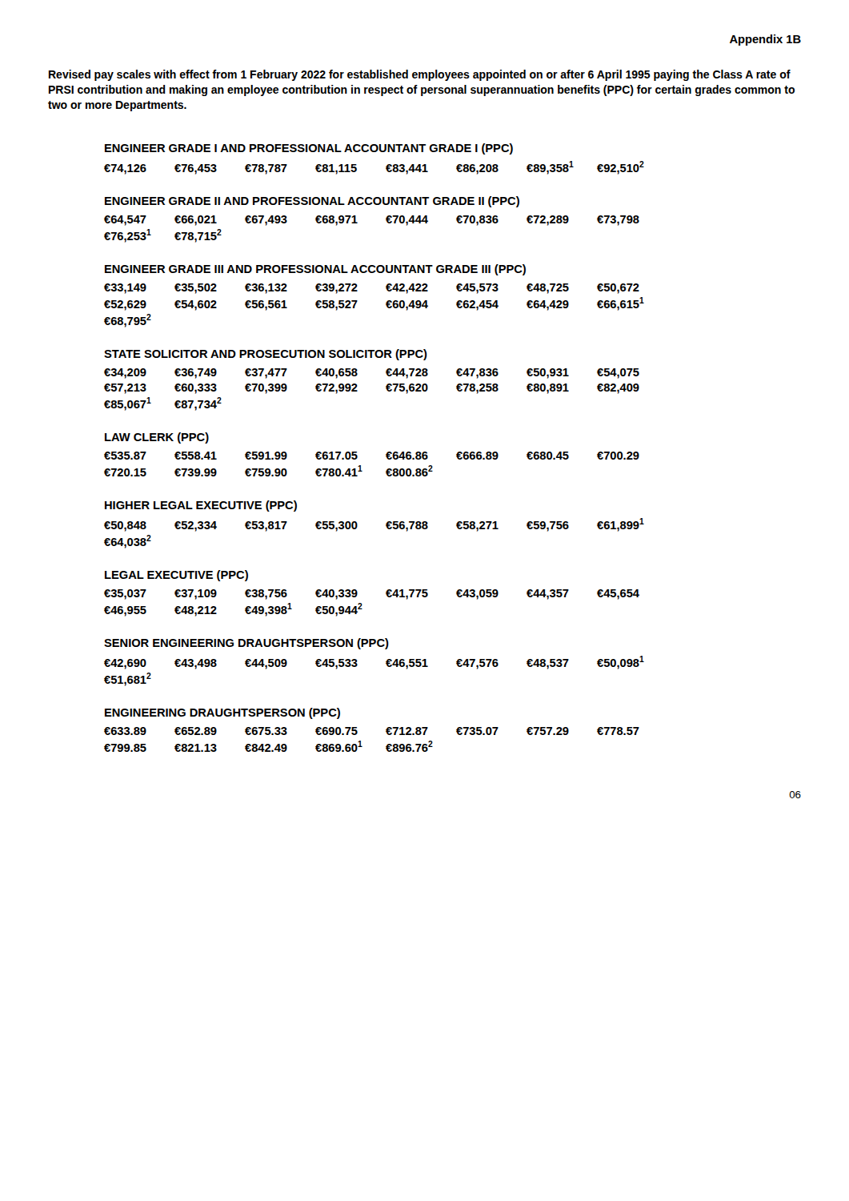Appendix 1B
Revised pay scales with effect from 1 February 2022 for established employees appointed on or after 6 April 1995 paying the Class A rate of PRSI contribution and making an employee contribution in respect of personal superannuation benefits (PPC) for certain grades common to two or more Departments.
ENGINEER GRADE I AND PROFESSIONAL ACCOUNTANT GRADE I (PPC)
€74,126€76,453€78,787€81,115€83,441€86,208€89,3581€92,5102
ENGINEER GRADE II AND PROFESSIONAL ACCOUNTANT GRADE II (PPC)
€64,547€66,021€67,493€68,971€70,444€70,836€72,289€73,798
€76,2531€78,7152
ENGINEER GRADE III AND PROFESSIONAL ACCOUNTANT GRADE III (PPC)
€33,149€35,502€36,132€39,272€42,422€45,573€48,725€50,672
€52,629€54,602€56,561€58,527€60,494€62,454€64,429€66,6151
€68,7952
STATE SOLICITOR AND PROSECUTION SOLICITOR (PPC)
€34,209€36,749€37,477€40,658€44,728€47,836€50,931€54,075
€57,213€60,333€70,399€72,992€75,620€78,258€80,891€82,409
€85,0671€87,7342
LAW CLERK (PPC)
€535.87€558.41€591.99€617.05€646.86€666.89€680.45€700.29
€720.15€739.99€759.90€780.411€800.862
HIGHER LEGAL EXECUTIVE (PPC)
€50,848€52,334€53,817€55,300€56,788€58,271€59,756€61,8991
€64,0382
LEGAL EXECUTIVE (PPC)
€35,037€37,109€38,756€40,339€41,775€43,059€44,357€45,654
€46,955€48,212€49,3981€50,9442
SENIOR ENGINEERING DRAUGHTSPERSON (PPC)
€42,690€43,498€44,509€45,533€46,551€47,576€48,537€50,0981
€51,6812
ENGINEERING DRAUGHTSPERSON (PPC)
€633.89€652.89€675.33€690.75€712.87€735.07€757.29€778.57
€799.85€821.13€842.49€869.601€896.762
06